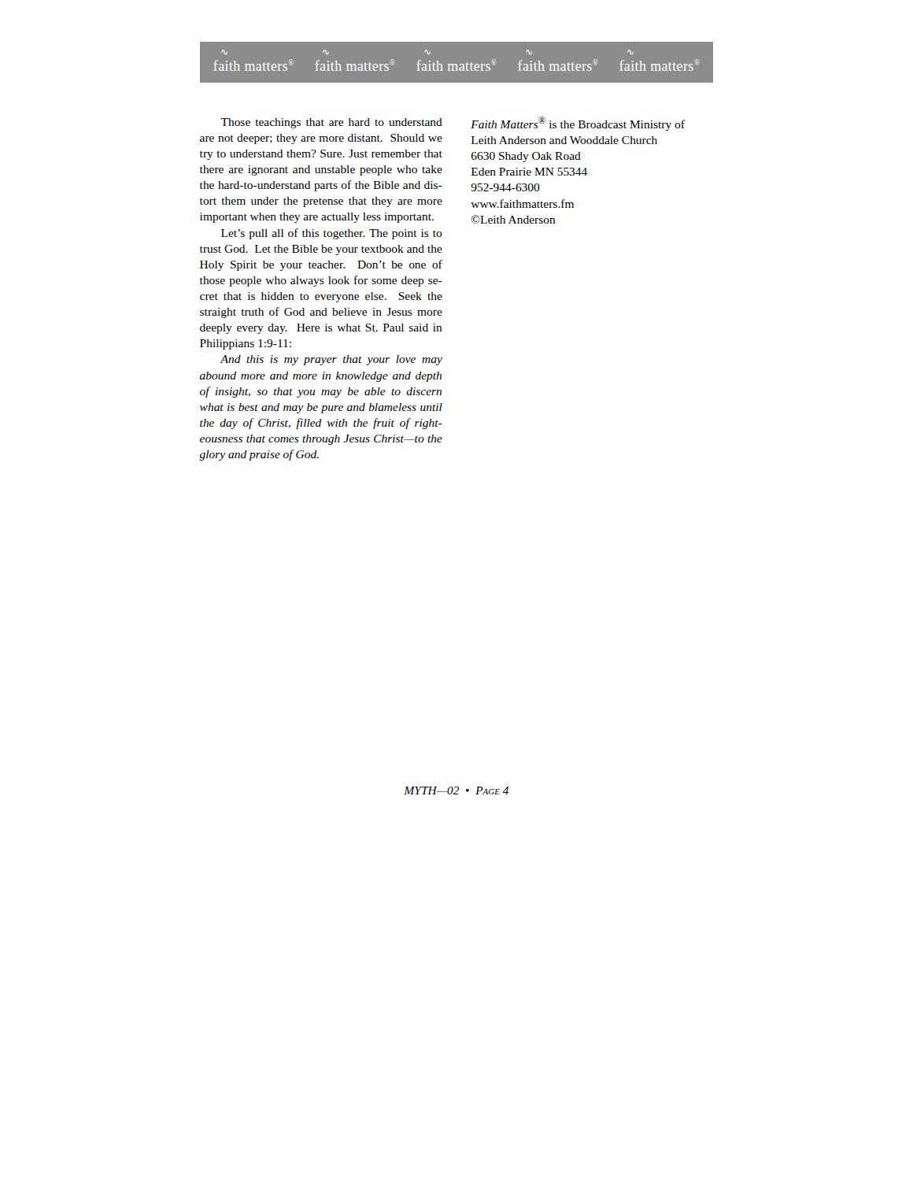∿faith matters® ∿faith matters® ∿faith matters® ∿faith matters® ∿faith matters®
Those teachings that are hard to understand are not deeper; they are more distant. Should we try to understand them? Sure. Just remember that there are ignorant and unstable people who take the hard-to-understand parts of the Bible and distort them under the pretense that they are more important when they are actually less important.
Let’s pull all of this together. The point is to trust God. Let the Bible be your textbook and the Holy Spirit be your teacher. Don’t be one of those people who always look for some deep secret that is hidden to everyone else. Seek the straight truth of God and believe in Jesus more deeply every day. Here is what St. Paul said in Philippians 1:9-11:
And this is my prayer that your love may abound more and more in knowledge and depth of insight, so that you may be able to discern what is best and may be pure and blameless until the day of Christ, filled with the fruit of righteousness that comes through Jesus Christ—to the glory and praise of God.
Faith Matters® is the Broadcast Ministry of
Leith Anderson and Wooddale Church
6630 Shady Oak Road
Eden Prairie MN 55344
952-944-6300
www.faithmatters.fm
©Leith Anderson
MYTH—02 • Page 4